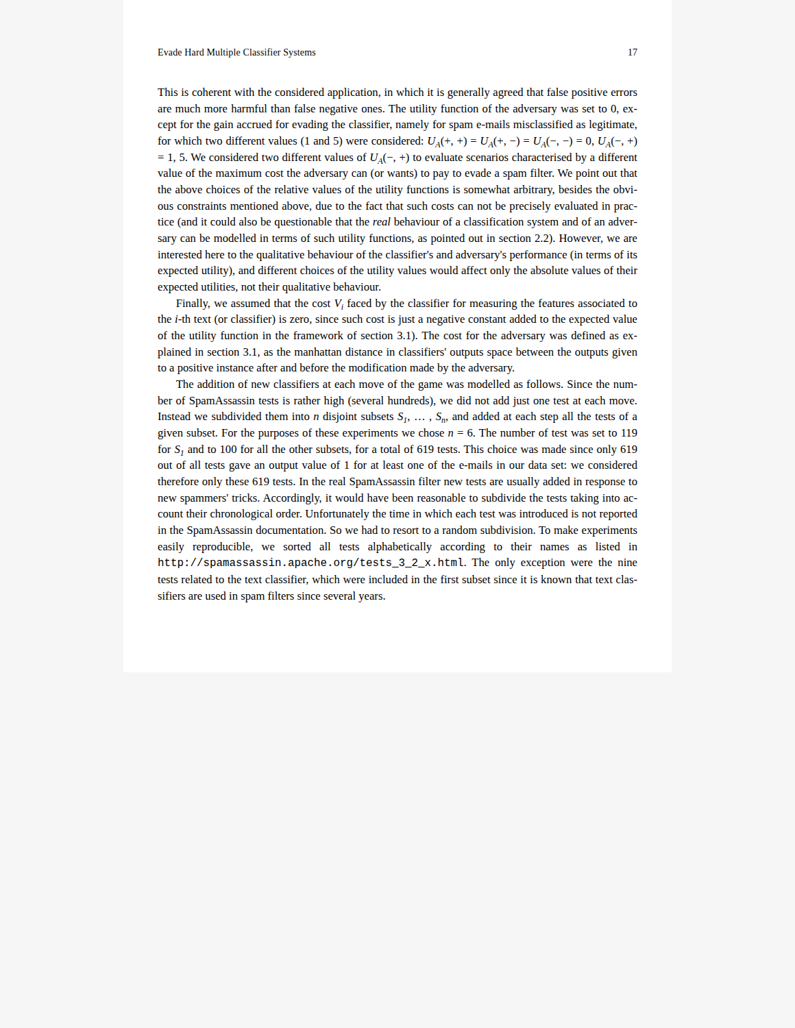Evade Hard Multiple Classifier Systems 17
This is coherent with the considered application, in which it is generally agreed that false positive errors are much more harmful than false negative ones. The utility function of the adversary was set to 0, except for the gain accrued for evading the classifier, namely for spam e-mails misclassified as legitimate, for which two different values (1 and 5) were considered: UA(+, +) = UA(+, −) = UA(−, −) = 0, UA(−, +) = 1, 5. We considered two different values of UA(−, +) to evaluate scenarios characterised by a different value of the maximum cost the adversary can (or wants) to pay to evade a spam filter. We point out that the above choices of the relative values of the utility functions is somewhat arbitrary, besides the obvious constraints mentioned above, due to the fact that such costs can not be precisely evaluated in practice (and it could also be questionable that the real behaviour of a classification system and of an adversary can be modelled in terms of such utility functions, as pointed out in section 2.2). However, we are interested here to the qualitative behaviour of the classifier's and adversary's performance (in terms of its expected utility), and different choices of the utility values would affect only the absolute values of their expected utilities, not their qualitative behaviour.
Finally, we assumed that the cost Vi faced by the classifier for measuring the features associated to the i-th text (or classifier) is zero, since such cost is just a negative constant added to the expected value of the utility function in the framework of section 3.1). The cost for the adversary was defined as explained in section 3.1, as the manhattan distance in classifiers' outputs space between the outputs given to a positive instance after and before the modification made by the adversary.
The addition of new classifiers at each move of the game was modelled as follows. Since the number of SpamAssassin tests is rather high (several hundreds), we did not add just one test at each move. Instead we subdivided them into n disjoint subsets S1, … , Sn, and added at each step all the tests of a given subset. For the purposes of these experiments we chose n = 6. The number of test was set to 119 for S1 and to 100 for all the other subsets, for a total of 619 tests. This choice was made since only 619 out of all tests gave an output value of 1 for at least one of the e-mails in our data set: we considered therefore only these 619 tests. In the real SpamAssassin filter new tests are usually added in response to new spammers' tricks. Accordingly, it would have been reasonable to subdivide the tests taking into account their chronological order. Unfortunately the time in which each test was introduced is not reported in the SpamAssassin documentation. So we had to resort to a random subdivision. To make experiments easily reproducible, we sorted all tests alphabetically according to their names as listed in http://spamassassin.apache.org/tests_3_2_x.html. The only exception were the nine tests related to the text classifier, which were included in the first subset since it is known that text classifiers are used in spam filters since several years.